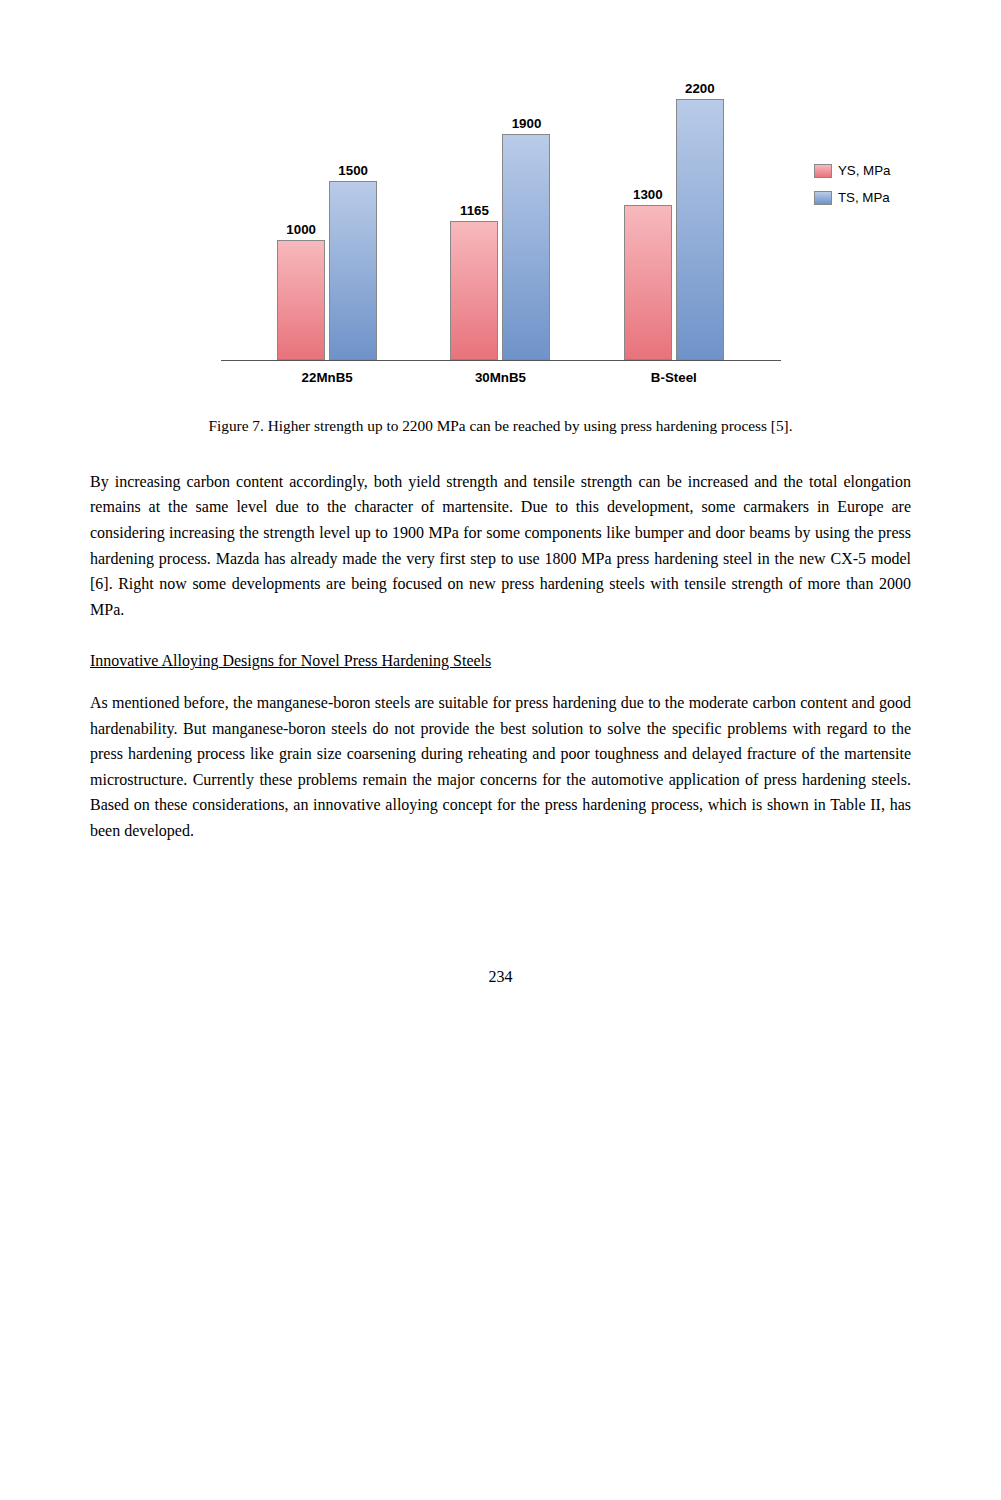1000
1500
1165
1900
1300
2200
22MnB5 30MnB5 B-Steel
YS, MPa
TS, MPa
Figure 7. Higher strength up to 2200 MPa can be reached by using press hardening process [5].
By increasing carbon content accordingly, both yield strength and tensile strength can be increased and the total elongation remains at the same level due to the character of martensite. Due to this development, some carmakers in Europe are considering increasing the strength level up to 1900 MPa for some components like bumper and door beams by using the press hardening process. Mazda has already made the very first step to use 1800 MPa press hardening steel in the new CX-5 model [6]. Right now some developments are being focused on new press hardening steels with tensile strength of more than 2000 MPa.
Innovative Alloying Designs for Novel Press Hardening Steels
As mentioned before, the manganese-boron steels are suitable for press hardening due to the moderate carbon content and good hardenability. But manganese-boron steels do not provide the best solution to solve the specific problems with regard to the press hardening process like grain size coarsening during reheating and poor toughness and delayed fracture of the martensite microstructure. Currently these problems remain the major concerns for the automotive application of press hardening steels. Based on these considerations, an innovative alloying concept for the press hardening process, which is shown in Table II, has been developed.
234